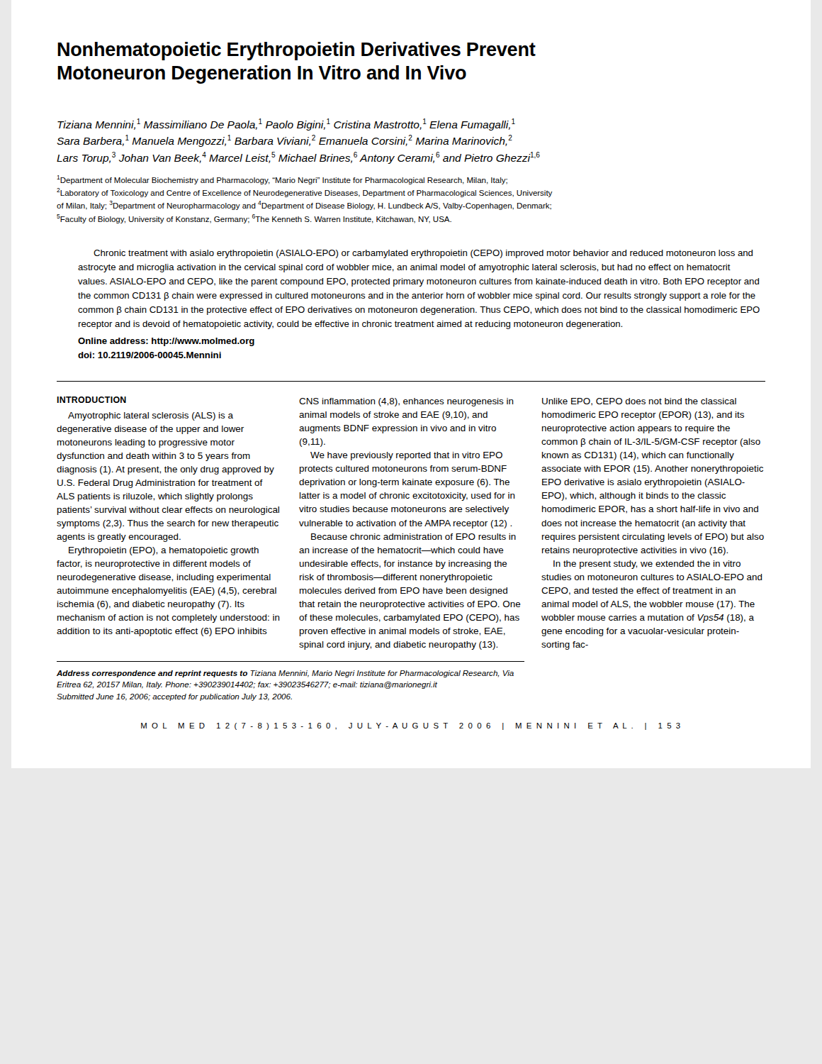Nonhematopoietic Erythropoietin Derivatives Prevent
Motoneuron Degeneration In Vitro and In Vivo
Tiziana Mennini,1 Massimiliano De Paola,1 Paolo Bigini,1 Cristina Mastrotto,1 Elena Fumagalli,1
Sara Barbera,1 Manuela Mengozzi,1 Barbara Viviani,2 Emanuela Corsini,2 Marina Marinovich,2
Lars Torup,3 Johan Van Beek,4 Marcel Leist,5 Michael Brines,6 Antony Cerami,6 and Pietro Ghezzi1,6
1Department of Molecular Biochemistry and Pharmacology, “Mario Negri” Institute for Pharmacological Research, Milan, Italy;
2Laboratory of Toxicology and Centre of Excellence of Neurodegenerative Diseases, Department of Pharmacological Sciences, University
of Milan, Italy; 3Department of Neuropharmacology and 4Department of Disease Biology, H. Lundbeck A/S, Valby-Copenhagen, Denmark;
5Faculty of Biology, University of Konstanz, Germany; 6The Kenneth S. Warren Institute, Kitchawan, NY, USA.
Chronic treatment with asialo erythropoietin (ASIALO-EPO) or carbamylated erythropoietin (CEPO) improved motor behavior and reduced motoneuron loss and astrocyte and microglia activation in the cervical spinal cord of wobbler mice, an animal model of amyotrophic lateral sclerosis, but had no effect on hematocrit values. ASIALO-EPO and CEPO, like the parent compound EPO, protected primary motoneuron cultures from kainate-induced death in vitro. Both EPO receptor and the common CD131 β chain were expressed in cultured motoneurons and in the anterior horn of wobbler mice spinal cord. Our results strongly support a role for the common β chain CD131 in the protective effect of EPO derivatives on motoneuron degeneration. Thus CEPO, which does not bind to the classical homodimeric EPO receptor and is devoid of hematopoietic activity, could be effective in chronic treatment aimed at reducing motoneuron degeneration.
Online address: http://www.molmed.org
doi: 10.2119/2006-00045.Mennini
INTRODUCTION
Amyotrophic lateral sclerosis (ALS) is a degenerative disease of the upper and lower motoneurons leading to progressive motor dysfunction and death within 3 to 5 years from diagnosis (1). At present, the only drug approved by U.S. Federal Drug Administration for treatment of ALS patients is riluzole, which slightly prolongs patients’ survival without clear effects on neurological symptoms (2,3). Thus the search for new therapeutic agents is greatly encouraged.
Erythropoietin (EPO), a hematopoietic growth factor, is neuroprotective in different models of neurodegenerative disease, including experimental autoimmune encephalomyelitis (EAE) (4,5), cerebral ischemia (6), and diabetic neuropathy (7). Its mechanism of action is not completely understood: in addition to its anti-apoptotic effect (6) EPO inhibits CNS inflammation (4,8), enhances neurogenesis in animal models of stroke and EAE (9,10), and augments BDNF expression in vivo and in vitro (9,11).
We have previously reported that in vitro EPO protects cultured motoneurons from serum-BDNF deprivation or long-term kainate exposure (6). The latter is a model of chronic excitotoxicity, used for in vitro studies because motoneurons are selectively vulnerable to activation of the AMPA receptor (12) .
Because chronic administration of EPO results in an increase of the hematocrit—which could have undesirable effects, for instance by increasing the risk of thrombosis—different nonerythropoietic molecules derived from EPO have been designed that retain the neuroprotective activities of EPO. One of these molecules, carbamylated EPO (CEPO), has proven effective in animal models of stroke, EAE, spinal cord injury, and diabetic neuropathy (13). Unlike EPO, CEPO does not bind the classical homodimeric EPO receptor (EPOR) (13), and its neuroprotective action appears to require the common β chain of IL-3/IL-5/GM-CSF receptor (also known as CD131) (14), which can functionally associate with EPOR (15). Another nonerythropoietic EPO derivative is asialo erythropoietin (ASIALO-EPO), which, although it binds to the classic homodimeric EPOR, has a short half-life in vivo and does not increase the hematocrit (an activity that requires persistent circulating levels of EPO) but also retains neuroprotective activities in vivo (16).
In the present study, we extended the in vitro studies on motoneuron cultures to ASIALO-EPO and CEPO, and tested the effect of treatment in an animal model of ALS, the wobbler mouse (17). The wobbler mouse carries a mutation of Vps54 (18), a gene encoding for a vacuolar-vesicular protein-sorting fac-
Address correspondence and reprint requests to Tiziana Mennini, Mario Negri Institute for Pharmacological Research, Via Eritrea 62, 20157 Milan, Italy. Phone: +390239014402; fax: +39023546277; e-mail: tiziana@marionegri.it
Submitted June 16, 2006; accepted for publication July 13, 2006.
M O L M E D 1 2 ( 7 - 8 ) 1 5 3 - 1 6 0 , J U L Y - A U G U S T 2 0 0 6 | M E N N I N I E T A L . | 1 5 3